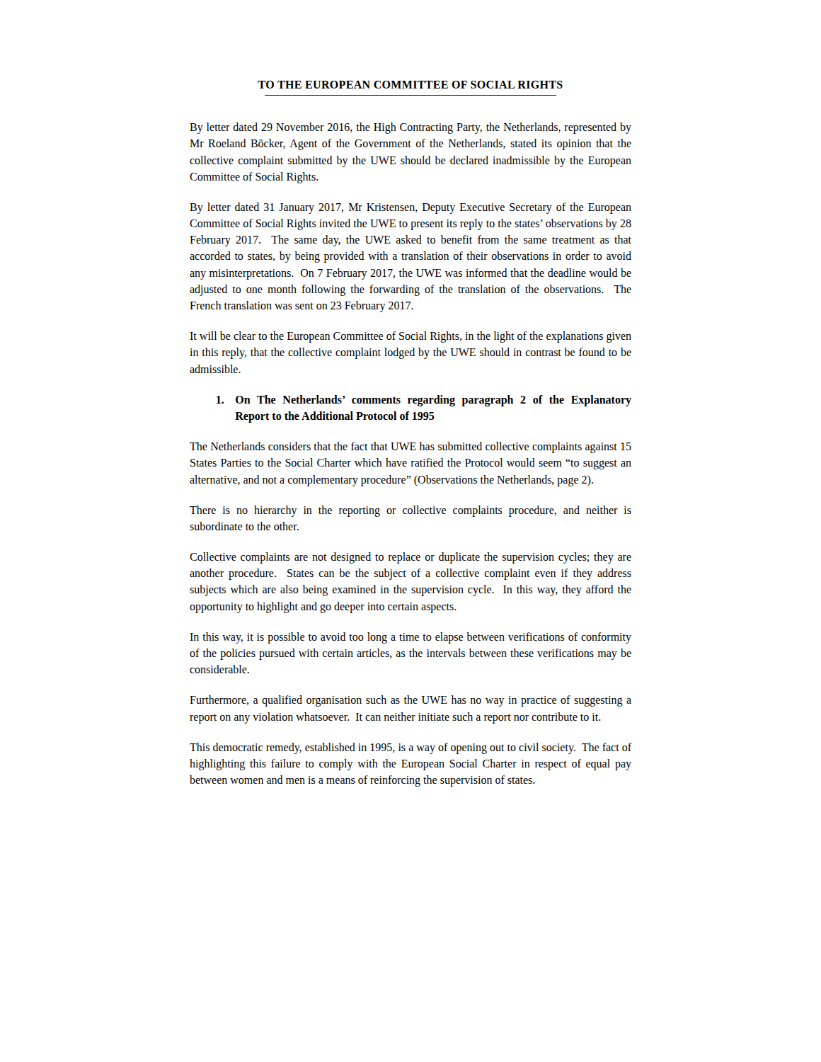To the European Committee of Social Rights
By letter dated 29 November 2016, the High Contracting Party, the Netherlands, represented by Mr Roeland Böcker, Agent of the Government of the Netherlands, stated its opinion that the collective complaint submitted by the UWE should be declared inadmissible by the European Committee of Social Rights.
By letter dated 31 January 2017, Mr Kristensen, Deputy Executive Secretary of the European Committee of Social Rights invited the UWE to present its reply to the states’ observations by 28 February 2017. The same day, the UWE asked to benefit from the same treatment as that accorded to states, by being provided with a translation of their observations in order to avoid any misinterpretations. On 7 February 2017, the UWE was informed that the deadline would be adjusted to one month following the forwarding of the translation of the observations. The French translation was sent on 23 February 2017.
It will be clear to the European Committee of Social Rights, in the light of the explanations given in this reply, that the collective complaint lodged by the UWE should in contrast be found to be admissible.
On The Netherlands’ comments regarding paragraph 2 of the Explanatory Report to the Additional Protocol of 1995
The Netherlands considers that the fact that UWE has submitted collective complaints against 15 States Parties to the Social Charter which have ratified the Protocol would seem “to suggest an alternative, and not a complementary procedure” (Observations the Netherlands, page 2).
There is no hierarchy in the reporting or collective complaints procedure, and neither is subordinate to the other.
Collective complaints are not designed to replace or duplicate the supervision cycles; they are another procedure. States can be the subject of a collective complaint even if they address subjects which are also being examined in the supervision cycle. In this way, they afford the opportunity to highlight and go deeper into certain aspects.
In this way, it is possible to avoid too long a time to elapse between verifications of conformity of the policies pursued with certain articles, as the intervals between these verifications may be considerable.
Furthermore, a qualified organisation such as the UWE has no way in practice of suggesting a report on any violation whatsoever. It can neither initiate such a report nor contribute to it.
This democratic remedy, established in 1995, is a way of opening out to civil society. The fact of highlighting this failure to comply with the European Social Charter in respect of equal pay between women and men is a means of reinforcing the supervision of states.